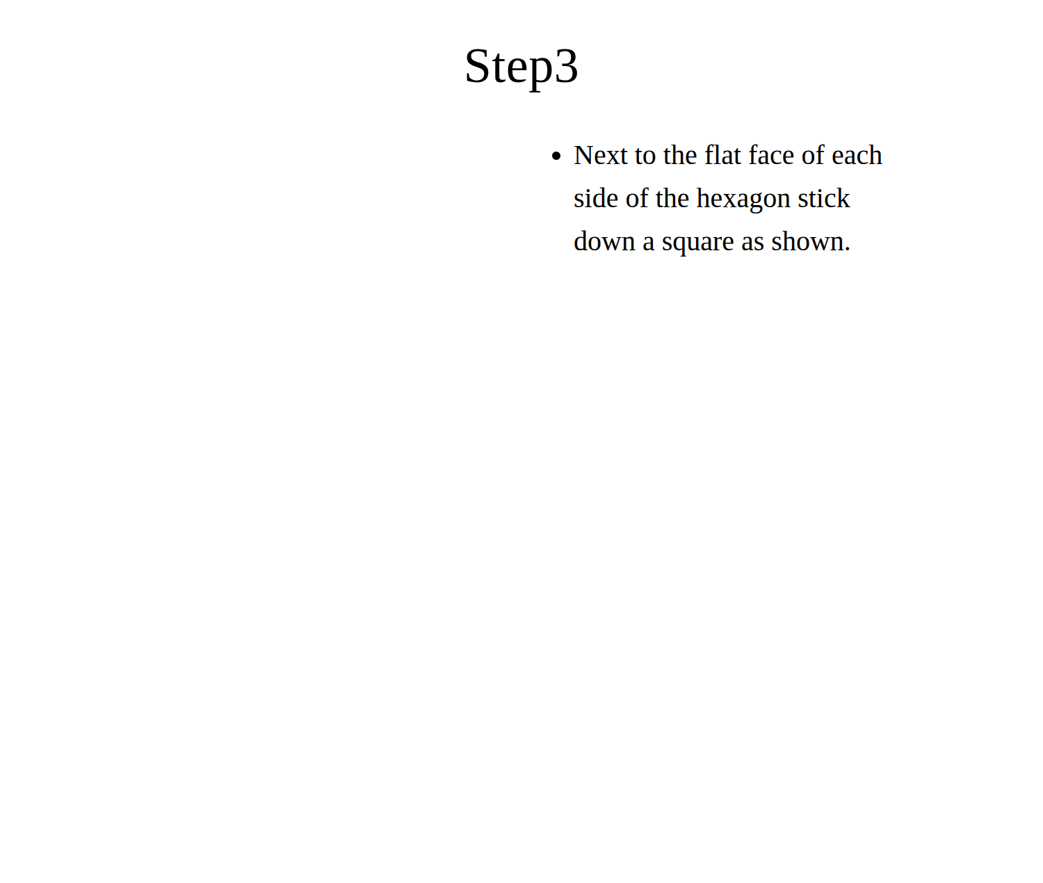Step3
Next to the flat face of each side of the hexagon stick down a square as shown.